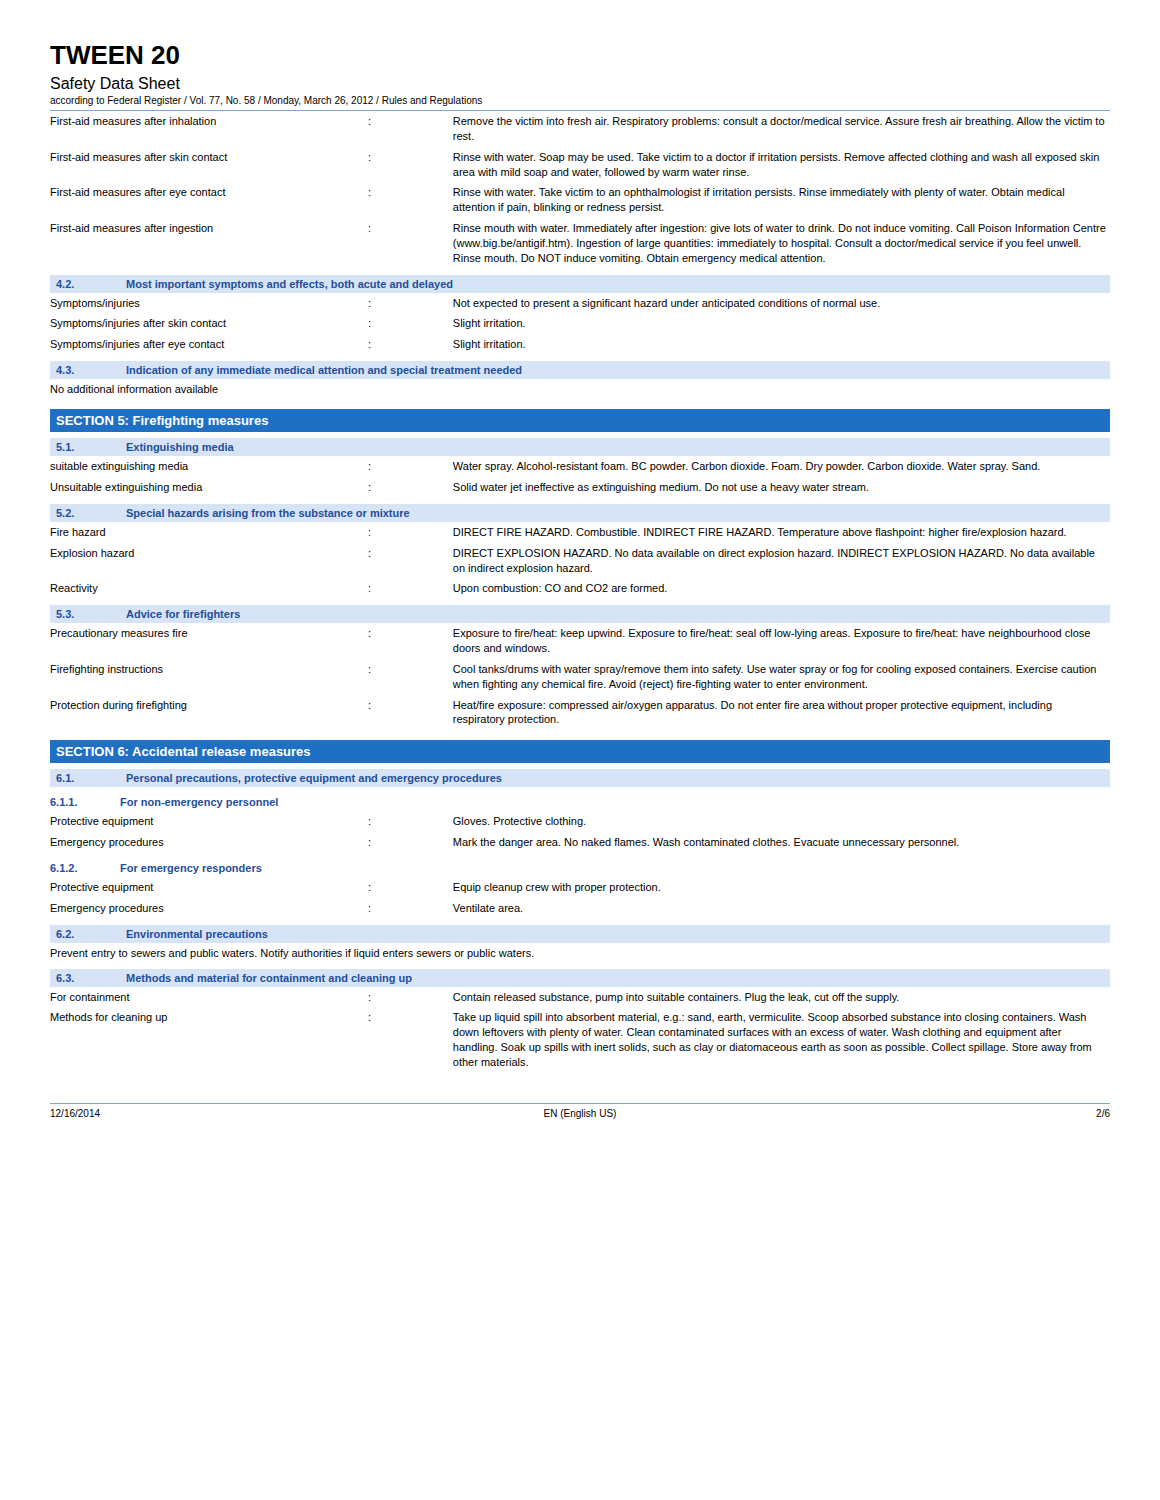TWEEN 20
Safety Data Sheet
according to Federal Register / Vol. 77, No. 58 / Monday, March 26, 2012 / Rules and Regulations
| First-aid measures after inhalation | : | Remove the victim into fresh air. Respiratory problems: consult a doctor/medical service. Assure fresh air breathing. Allow the victim to rest. |
| First-aid measures after skin contact | : | Rinse with water. Soap may be used. Take victim to a doctor if irritation persists. Remove affected clothing and wash all exposed skin area with mild soap and water, followed by warm water rinse. |
| First-aid measures after eye contact | : | Rinse with water. Take victim to an ophthalmologist if irritation persists. Rinse immediately with plenty of water. Obtain medical attention if pain, blinking or redness persist. |
| First-aid measures after ingestion | : | Rinse mouth with water. Immediately after ingestion: give lots of water to drink. Do not induce vomiting. Call Poison Information Centre (www.big.be/antigif.htm). Ingestion of large quantities: immediately to hospital. Consult a doctor/medical service if you feel unwell. Rinse mouth. Do NOT induce vomiting. Obtain emergency medical attention. |
4.2. Most important symptoms and effects, both acute and delayed
| Symptoms/injuries | : | Not expected to present a significant hazard under anticipated conditions of normal use. |
| Symptoms/injuries after skin contact | : | Slight irritation. |
| Symptoms/injuries after eye contact | : | Slight irritation. |
4.3. Indication of any immediate medical attention and special treatment needed
No additional information available
SECTION 5: Firefighting measures
5.1. Extinguishing media
| suitable extinguishing media | : | Water spray. Alcohol-resistant foam. BC powder. Carbon dioxide. Foam. Dry powder. Carbon dioxide. Water spray. Sand. |
| Unsuitable extinguishing media | : | Solid water jet ineffective as extinguishing medium. Do not use a heavy water stream. |
5.2. Special hazards arising from the substance or mixture
| Fire hazard | : | DIRECT FIRE HAZARD. Combustible. INDIRECT FIRE HAZARD. Temperature above flashpoint: higher fire/explosion hazard. |
| Explosion hazard | : | DIRECT EXPLOSION HAZARD. No data available on direct explosion hazard. INDIRECT EXPLOSION HAZARD. No data available on indirect explosion hazard. |
| Reactivity | : | Upon combustion: CO and CO2 are formed. |
5.3. Advice for firefighters
| Precautionary measures fire | : | Exposure to fire/heat: keep upwind. Exposure to fire/heat: seal off low-lying areas. Exposure to fire/heat: have neighbourhood close doors and windows. |
| Firefighting instructions | : | Cool tanks/drums with water spray/remove them into safety. Use water spray or fog for cooling exposed containers. Exercise caution when fighting any chemical fire. Avoid (reject) fire-fighting water to enter environment. |
| Protection during firefighting | : | Heat/fire exposure: compressed air/oxygen apparatus. Do not enter fire area without proper protective equipment, including respiratory protection. |
SECTION 6: Accidental release measures
6.1. Personal precautions, protective equipment and emergency procedures
6.1.1. For non-emergency personnel
| Protective equipment | : | Gloves. Protective clothing. |
| Emergency procedures | : | Mark the danger area. No naked flames. Wash contaminated clothes. Evacuate unnecessary personnel. |
6.1.2. For emergency responders
| Protective equipment | : | Equip cleanup crew with proper protection. |
| Emergency procedures | : | Ventilate area. |
6.2. Environmental precautions
Prevent entry to sewers and public waters. Notify authorities if liquid enters sewers or public waters.
6.3. Methods and material for containment and cleaning up
| For containment | : | Contain released substance, pump into suitable containers. Plug the leak, cut off the supply. |
| Methods for cleaning up | : | Take up liquid spill into absorbent material, e.g.: sand, earth, vermiculite. Scoop absorbed substance into closing containers. Wash down leftovers with plenty of water. Clean contaminated surfaces with an excess of water. Wash clothing and equipment after handling. Soak up spills with inert solids, such as clay or diatomaceous earth as soon as possible. Collect spillage. Store away from other materials. |
12/16/2014
EN (English US)
2/6